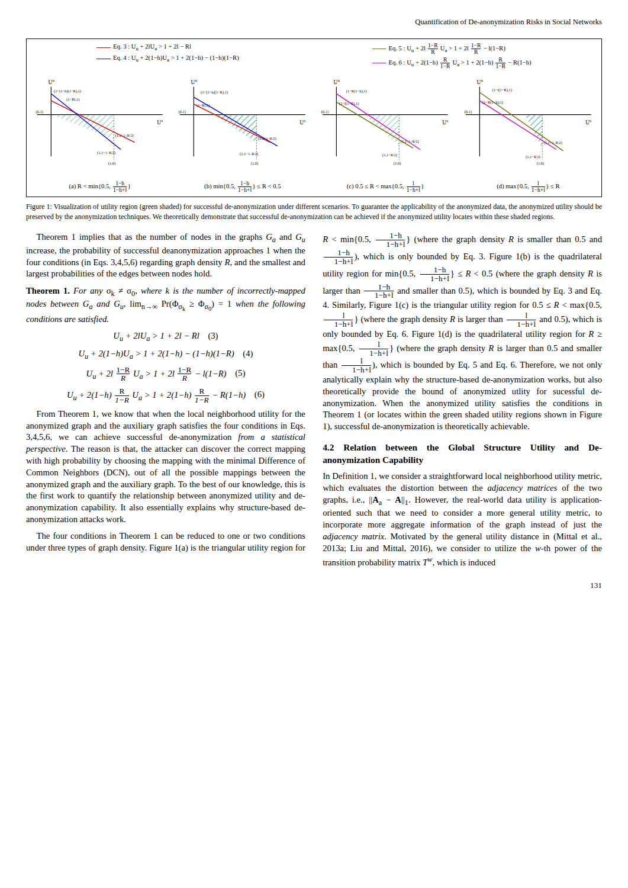Quantification of De-anonymization Risks in Social Networks
Eq. 3 : Uu + 2lUa > 1 + 2l − Rl
Eq. 4 : Uu + 2(1−h)Ua > 1 + 2(1−h) − (1−h)(1−R)
Eq. 5 : Uu + 2l 1−R R Ua > 1 + 2l 1−R R − l(1−R)
Eq. 6 : Uu + 2(1−h) R 1−R Ua > 1 + 2(1−h) R 1−R − R(1−h)
Uu Ua (1−(1−h)(1−R),1) (1−Rl,1) (1,1−1−R/2) (1,1−1−R/2) (0,1) (1,0)
(a) R < min{0.5, 1−h 1−h+l}
Uu Ua (1−(1−h)(1−R),1) (1−Rl,1) (1,1−1−R/2) (1,1−1−R/2) (0,1) (1,0)
(b) min{0.5, 1−h 1−h+l} ≤ R < 0.5
Uu Ua (1−R(1−h),1) (1−l(1−R),1) (1,1−1−R/2) (1,1−R/2) (0,1) (1,0)
(c) 0.5 ≤ R < max{0.5, l 1−h+l}
Uu Ua (1−l(1−R),1) (1−R(1−h),1) (1,1−1−R/2) (1,1−R/2) (0,1) (1,0)
(d) max{0.5, l 1−h+l} ≤ R
Figure 1: Visualization of utility region (green shaded) for successful de-anonymization under different scenarios. To guarantee the applicability of the anonymized data, the anonymized utility should be preserved by the anonymization techniques. We theoretically demonstrate that successful de-anonymization can be achieved if the anonymized utility locates within these shaded regions.
Theorem 1 implies that as the number of nodes in the graphs Ga and Gu increase, the probability of successful deanonymization approaches 1 when the four conditions (in Eqs. 3,4,5,6) regarding graph density R, and the smallest and largest probabilities of the edges between nodes hold.
Theorem 1. For any σk ≠ σ0, where k is the number of incorrectly-mapped nodes between Ga and Gu, limn→∞ Pr(Φσk ≥ Φσ0) = 1 when the following conditions are satisfied.
Uu + 2lUa > 1 + 2l − Rl (3)
Uu + 2(1−h)Ua > 1 + 2(1−h) − (1−h)(1−R) (4)
Uu + 2l 1−R R Ua > 1 + 2l 1−R R − l(1−R) (5)
Uu + 2(1−h) R 1−R Ua > 1 + 2(1−h) R 1−R − R(1−h) (6)
From Theorem 1, we know that when the local neighborhood utility for the anonymized graph and the auxiliary graph satisfies the four conditions in Eqs. 3,4,5,6, we can achieve successful de-anonymization from a statistical perspective. The reason is that, the attacker can discover the correct mapping with high probability by choosing the mapping with the minimal Difference of Common Neighbors (DCN), out of all the possible mappings between the anonymized graph and the auxiliary graph. To the best of our knowledge, this is the first work to quantify the relationship between anonymized utility and de-anonymization capability. It also essentially explains why structure-based de-anonymization attacks work.
The four conditions in Theorem 1 can be reduced to one or two conditions under three types of graph density. Figure 1(a) is the triangular utility region for R < min{0.5, 1−h 1−h+l} (where the graph density R is smaller than 0.5 and 1−h 1−h+l), which is only bounded by Eq. 3. Figure 1(b) is the quadrilateral utility region for min{0.5, 1−h 1−h+l} ≤ R < 0.5 (where the graph density R is larger than 1−h 1−h+l and smaller than 0.5), which is bounded by Eq. 3 and Eq. 4. Similarly, Figure 1(c) is the triangular utility region for 0.5 ≤ R < max{0.5, l 1−h+l} (where the graph density R is larger than l 1−h+l and 0.5), which is only bounded by Eq. 6. Figure 1(d) is the quadrilateral utility region for R ≥ max{0.5, l 1−h+l} (where the graph density R is larger than 0.5 and smaller than l 1−h+l), which is bounded by Eq. 5 and Eq. 6. Therefore, we not only analytically explain why the structure-based de-anonymization works, but also theoretically provide the bound of anonymized utlity for sucessful de-anonymization. When the anonymized utility satisfies the conditions in Theorem 1 (or locates within the green shaded utility regions shown in Figure 1), successful de-anonymization is theoretically achievable.
4.2 Relation between the Global Structure Utility and De-anonymization Capability
In Definition 1, we consider a straightforward local neighborhood utility metric, which evaluates the distortion between the adjacency matrices of the two graphs, i.e., ||Aa − A||1. However, the real-world data utility is application-oriented such that we need to consider a more general utility metric, to incorporate more aggregate information of the graph instead of just the adjacency matrix. Motivated by the general utility distance in (Mittal et al., 2013a; Liu and Mittal, 2016), we consider to utilize the w-th power of the transition probability matrix Tw, which is induced
131